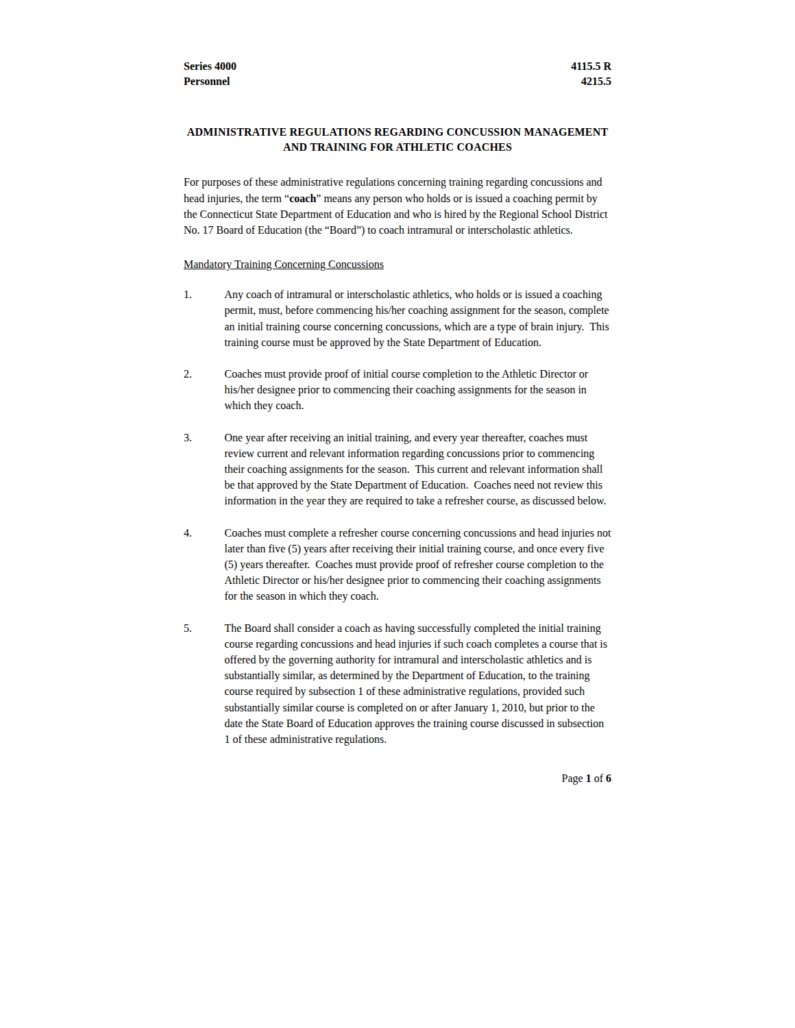| Series 4000 | 4115.5 R |
| Personnel | 4215.5 |
Administrative Regulations Regarding Concussion Management
and Training for Athletic Coaches
For purposes of these administrative regulations concerning training regarding concussions and head injuries, the term “coach” means any person who holds or is issued a coaching permit by the Connecticut State Department of Education and who is hired by the Regional School District No. 17 Board of Education (the “Board”) to coach intramural or interscholastic athletics.
Mandatory Training Concerning Concussions
1. Any coach of intramural or interscholastic athletics, who holds or is issued a coaching permit, must, before commencing his/her coaching assignment for the season, complete an initial training course concerning concussions, which are a type of brain injury. This training course must be approved by the State Department of Education.
2. Coaches must provide proof of initial course completion to the Athletic Director or his/her designee prior to commencing their coaching assignments for the season in which they coach.
3. One year after receiving an initial training, and every year thereafter, coaches must review current and relevant information regarding concussions prior to commencing their coaching assignments for the season. This current and relevant information shall be that approved by the State Department of Education. Coaches need not review this information in the year they are required to take a refresher course, as discussed below.
4. Coaches must complete a refresher course concerning concussions and head injuries not later than five (5) years after receiving their initial training course, and once every five (5) years thereafter. Coaches must provide proof of refresher course completion to the Athletic Director or his/her designee prior to commencing their coaching assignments for the season in which they coach.
5. The Board shall consider a coach as having successfully completed the initial training course regarding concussions and head injuries if such coach completes a course that is offered by the governing authority for intramural and interscholastic athletics and is substantially similar, as determined by the Department of Education, to the training course required by subsection 1 of these administrative regulations, provided such substantially similar course is completed on or after January 1, 2010, but prior to the date the State Board of Education approves the training course discussed in subsection 1 of these administrative regulations.
Page 1 of 6